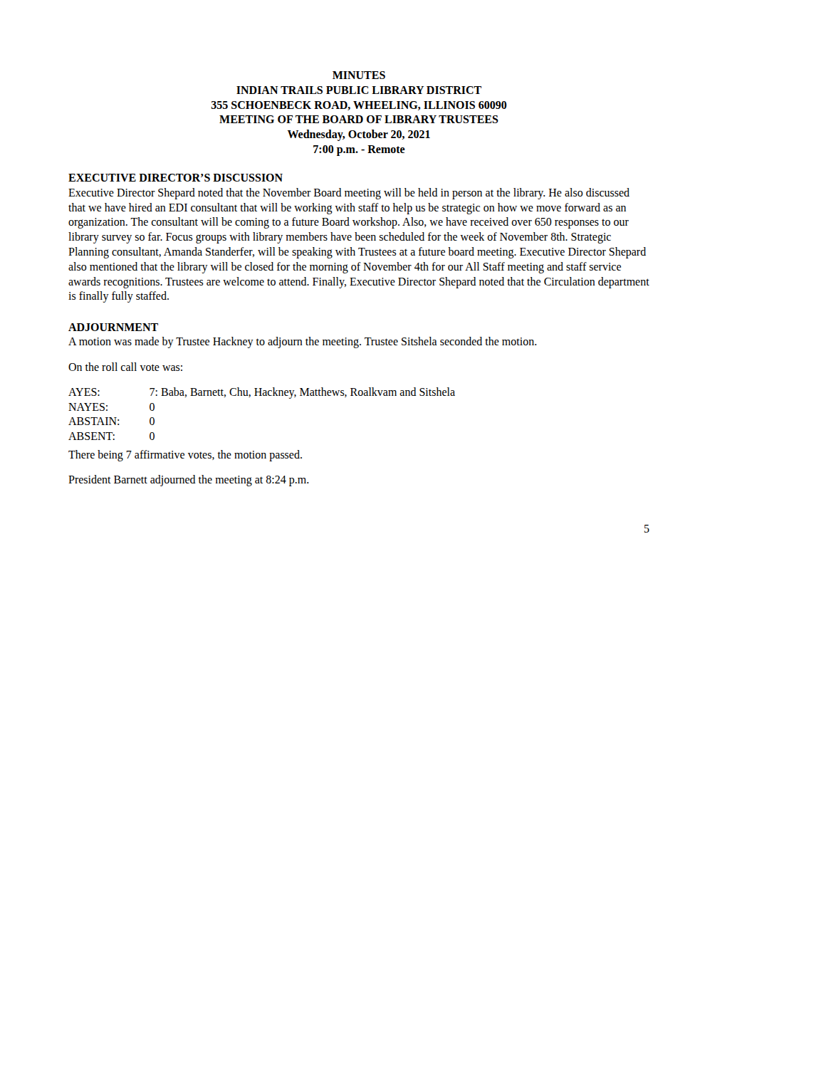MINUTES INDIAN TRAILS PUBLIC LIBRARY DISTRICT 355 SCHOENBECK ROAD, WHEELING, ILLINOIS 60090 MEETING OF THE BOARD OF LIBRARY TRUSTEES Wednesday, October 20, 2021 7:00 p.m. - Remote
Executive Director’s Discussion
Executive Director Shepard noted that the November Board meeting will be held in person at the library. He also discussed that we have hired an EDI consultant that will be working with staff to help us be strategic on how we move forward as an organization. The consultant will be coming to a future Board workshop. Also, we have received over 650 responses to our library survey so far. Focus groups with library members have been scheduled for the week of November 8th. Strategic Planning consultant, Amanda Standerfer, will be speaking with Trustees at a future board meeting. Executive Director Shepard also mentioned that the library will be closed for the morning of November 4th for our All Staff meeting and staff service awards recognitions. Trustees are welcome to attend. Finally, Executive Director Shepard noted that the Circulation department is finally fully staffed.
Adjournment
A motion was made by Trustee Hackney to adjourn the meeting. Trustee Sitshela seconded the motion.
On the roll call vote was:
| AYES: | 7: Baba, Barnett, Chu, Hackney, Matthews, Roalkvam and Sitshela |
| NAYES: | 0 |
| ABSTAIN: | 0 |
| ABSENT: | 0 |
There being 7 affirmative votes, the motion passed.
President Barnett adjourned the meeting at 8:24 p.m.
5